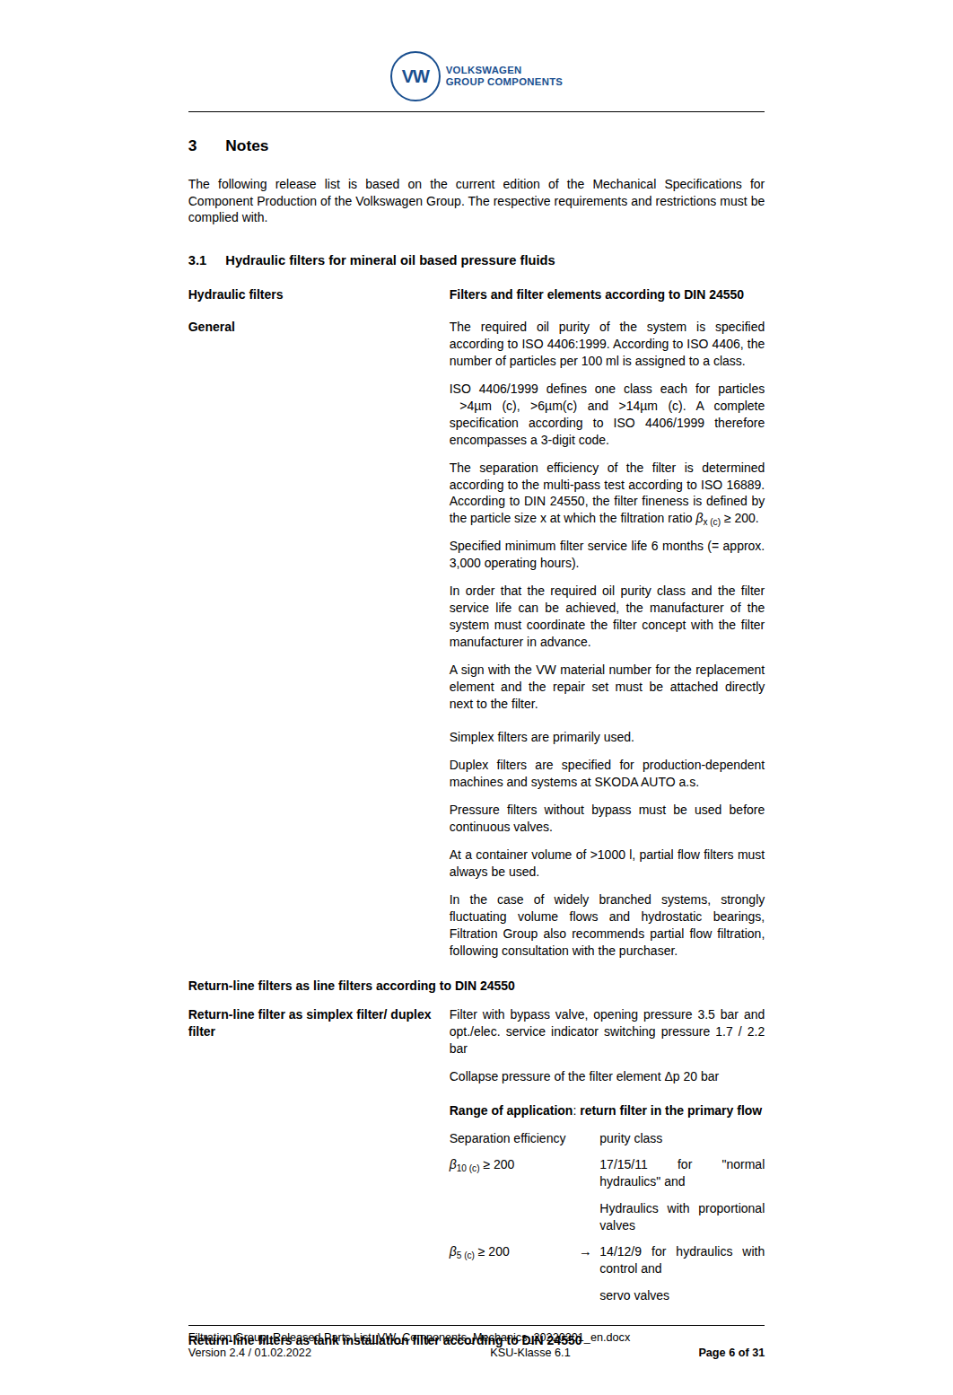VOLKSWAGEN
GROUP COMPONENTS
3 Notes
The following release list is based on the current edition of the Mechanical Specifications for Component Production of the Volkswagen Group. The respective requirements and restrictions must be complied with.
3.1 Hydraulic filters for mineral oil based pressure fluids
| Hydraulic filters | Filters and filter elements according to DIN 24550 |
| General | The required oil purity of the system is specified according to ISO 4406:1999. According to ISO 4406, the number of particles per 100 ml is assigned to a class. ISO 4406/1999 defines one class each for particles >4µm (c), >6µm(c) and >14µm (c). A complete specification according to ISO 4406/1999 therefore encompasses a 3-digit code. The separation efficiency of the filter is determined according to the multi-pass test according to ISO 16889. According to DIN 24550, the filter fineness is defined by the particle size x at which the filtration ratio β x (c) ≥ 200. Specified minimum filter service life 6 months (= approx. 3,000 operating hours). In order that the required oil purity class and the filter service life can be achieved, the manufacturer of the system must coordinate the filter concept with the filter manufacturer in advance. A sign with the VW material number for the replacement element and the repair set must be attached directly next to the filter. Simplex filters are primarily used. Duplex filters are specified for production-dependent machines and systems at SKODA AUTO a.s. Pressure filters without bypass must be used before continuous valves. At a container volume of >1000 l, partial flow filters must always be used. In the case of widely branched systems, strongly fluctuating volume flows and hydrostatic bearings, Filtration Group also recommends partial flow filtration, following consultation with the purchaser. |
Return-line filters as line filters according to DIN 24550
| Return-line filter as simplex filter/ duplex filter | Filter with bypass valve, opening pressure 3.5 bar and opt./elec. service indicator switching pressure 1.7 / 2.2 bar Collapse pressure of the filter element Δp 20 bar Range of application : return filter in the primary flow / Separation efficiency / / purity class / / β 10 (c) ≥ 200 / / 17/15/11 for "normal hydraulics" and / / / / Hydraulics with proportional valves / / β 5 (c) ≥ 200 / → / 14/12/9 for hydraulics with control and / / / / servo valves / |
Return-line filters as tank installation filter according to DIN 24550
Filtration Group_Released Parts List_VW_Components_Mechanics_20220201_en.docx
Version 2.4 / 01.02.2022 KSU-Klasse 6.1 Page 6 of 31